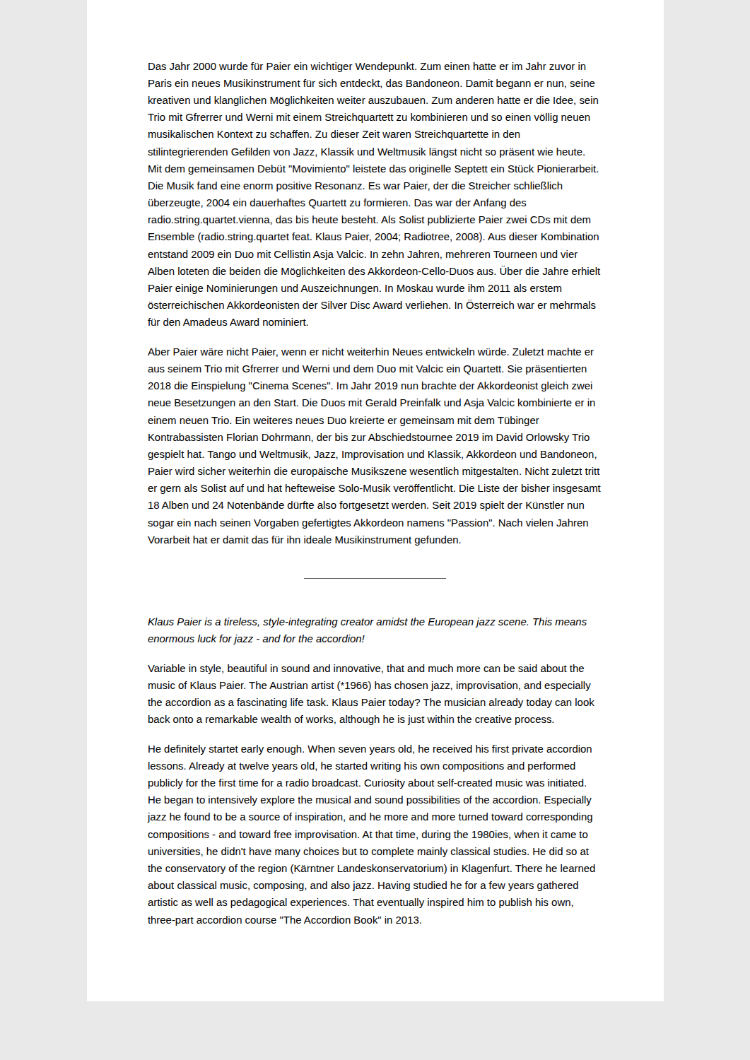Das Jahr 2000 wurde für Paier ein wichtiger Wendepunkt. Zum einen hatte er im Jahr zuvor in Paris ein neues Musikinstrument für sich entdeckt, das Bandoneon. Damit begann er nun, seine kreativen und klanglichen Möglichkeiten weiter auszubauen. Zum anderen hatte er die Idee, sein Trio mit Gfrerrer und Werni mit einem Streichquartett zu kombinieren und so einen völlig neuen musikalischen Kontext zu schaffen. Zu dieser Zeit waren Streichquartette in den stilintegrierenden Gefilden von Jazz, Klassik und Weltmusik längst nicht so präsent wie heute. Mit dem gemeinsamen Debüt "Movimiento" leistete das originelle Septett ein Stück Pionierarbeit. Die Musik fand eine enorm positive Resonanz. Es war Paier, der die Streicher schließlich überzeugte, 2004 ein dauerhaftes Quartett zu formieren. Das war der Anfang des radio.string.quartet.vienna, das bis heute besteht. Als Solist publizierte Paier zwei CDs mit dem Ensemble (radio.string.quartet feat. Klaus Paier, 2004; Radiotree, 2008). Aus dieser Kombination entstand 2009 ein Duo mit Cellistin Asja Valcic. In zehn Jahren, mehreren Tourneen und vier Alben loteten die beiden die Möglichkeiten des Akkordeon-Cello-Duos aus. Über die Jahre erhielt Paier einige Nominierungen und Auszeichnungen. In Moskau wurde ihm 2011 als erstem österreichischen Akkordeonisten der Silver Disc Award verliehen. In Österreich war er mehrmals für den Amadeus Award nominiert.
Aber Paier wäre nicht Paier, wenn er nicht weiterhin Neues entwickeln würde. Zuletzt machte er aus seinem Trio mit Gfrerrer und Werni und dem Duo mit Valcic ein Quartett. Sie präsentierten 2018 die Einspielung "Cinema Scenes". Im Jahr 2019 nun brachte der Akkordeonist gleich zwei neue Besetzungen an den Start. Die Duos mit Gerald Preinfalk und Asja Valcic kombinierte er in einem neuen Trio. Ein weiteres neues Duo kreierte er gemeinsam mit dem Tübinger Kontrabassisten Florian Dohrmann, der bis zur Abschiedstournee 2019 im David Orlowsky Trio gespielt hat. Tango und Weltmusik, Jazz, Improvisation und Klassik, Akkordeon und Bandoneon, Paier wird sicher weiterhin die europäische Musikszene wesentlich mitgestalten. Nicht zuletzt tritt er gern als Solist auf und hat hefteweise Solo-Musik veröffentlicht. Die Liste der bisher insgesamt 18 Alben und 24 Notenbände dürfte also fortgesetzt werden. Seit 2019 spielt der Künstler nun sogar ein nach seinen Vorgaben gefertigtes Akkordeon namens "Passion". Nach vielen Jahren Vorarbeit hat er damit das für ihn ideale Musikinstrument gefunden.
Klaus Paier is a tireless, style-integrating creator amidst the European jazz scene. This means enormous luck for jazz - and for the accordion!
Variable in style, beautiful in sound and innovative, that and much more can be said about the music of Klaus Paier. The Austrian artist (*1966) has chosen jazz, improvisation, and especially the accordion as a fascinating life task. Klaus Paier today? The musician already today can look back onto a remarkable wealth of works, although he is just within the creative process.
He definitely startet early enough. When seven years old, he received his first private accordion lessons. Already at twelve years old, he started writing his own compositions and performed publicly for the first time for a radio broadcast. Curiosity about self-created music was initiated. He began to intensively explore the musical and sound possibilities of the accordion. Especially jazz he found to be a source of inspiration, and he more and more turned toward corresponding compositions - and toward free improvisation. At that time, during the 1980ies, when it came to universities, he didn't have many choices but to complete mainly classical studies. He did so at the conservatory of the region (Kärntner Landeskonservatorium) in Klagenfurt. There he learned about classical music, composing, and also jazz. Having studied he for a few years gathered artistic as well as pedagogical experiences. That eventually inspired him to publish his own, three-part accordion course "The Accordion Book" in 2013.